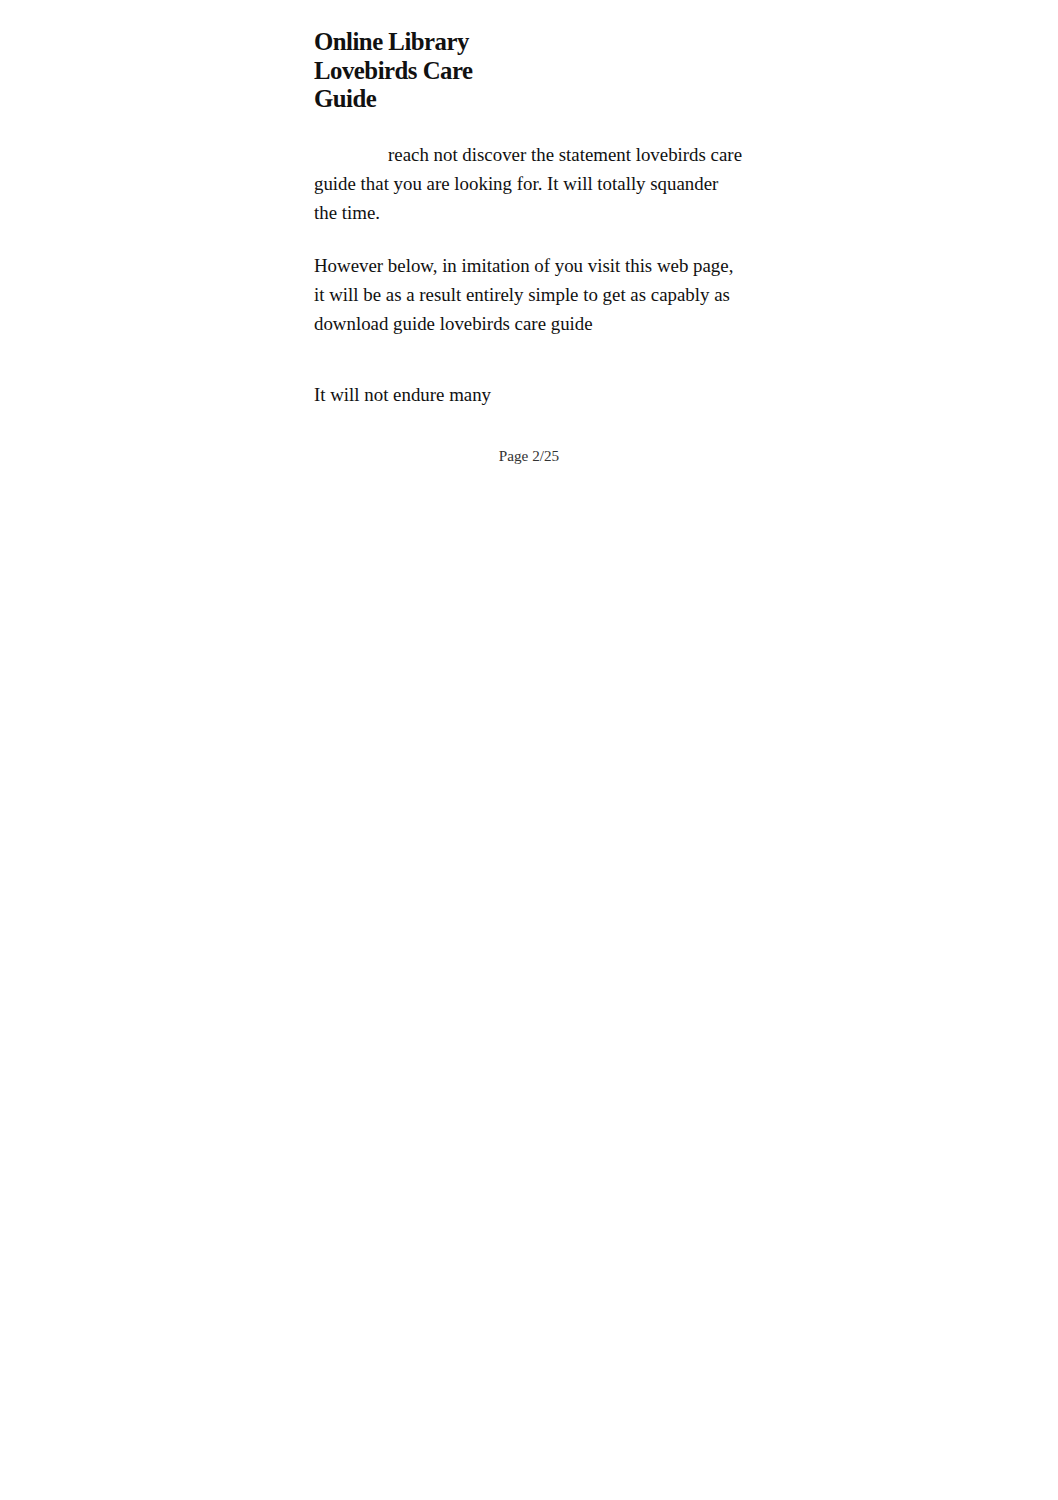Online Library Lovebirds Care Guide
reach not discover the statement lovebirds care guide that you are looking for. It will totally squander the time.
However below, in imitation of you visit this web page, it will be as a result entirely simple to get as capably as download guide lovebirds care guide
It will not endure many
Page 2/25